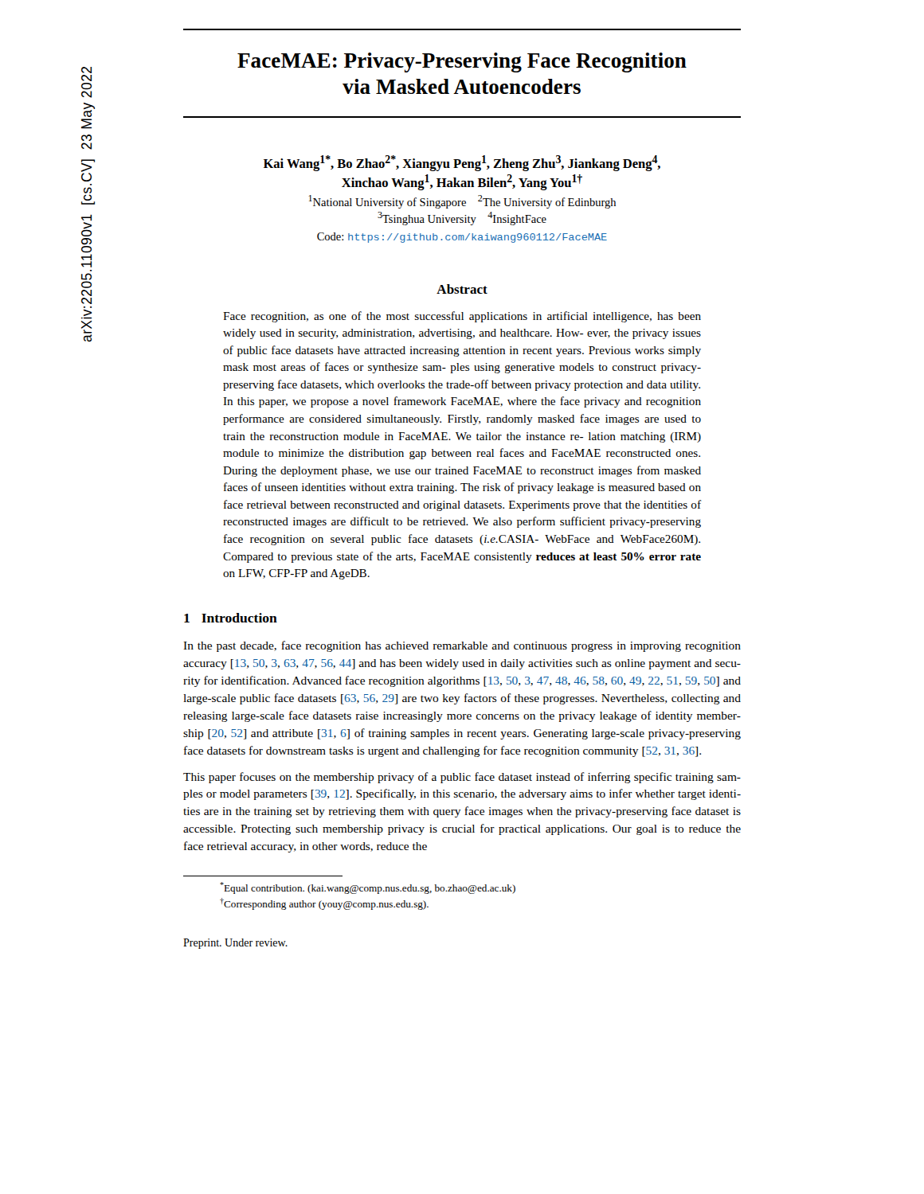arXiv:2205.11090v1 [cs.CV] 23 May 2022
FaceMAE: Privacy-Preserving Face Recognition
via Masked Autoencoders
Kai Wang1*, Bo Zhao2*, Xiangyu Peng1, Zheng Zhu3, Jiankang Deng4,
Xinchao Wang1, Hakan Bilen2, Yang You1†
1National University of Singapore 2The University of Edinburgh
3Tsinghua University 4InsightFace
Code: https://github.com/kaiwang960112/FaceMAE
Abstract
Face recognition, as one of the most successful applications in artificial intelligence, has been widely used in security, administration, advertising, and healthcare. How- ever, the privacy issues of public face datasets have attracted increasing attention in recent years. Previous works simply mask most areas of faces or synthesize sam- ples using generative models to construct privacy-preserving face datasets, which overlooks the trade-off between privacy protection and data utility. In this paper, we propose a novel framework FaceMAE, where the face privacy and recognition performance are considered simultaneously. Firstly, randomly masked face images are used to train the reconstruction module in FaceMAE. We tailor the instance re- lation matching (IRM) module to minimize the distribution gap between real faces and FaceMAE reconstructed ones. During the deployment phase, we use our trained FaceMAE to reconstruct images from masked faces of unseen identities without extra training. The risk of privacy leakage is measured based on face retrieval between reconstructed and original datasets. Experiments prove that the identities of reconstructed images are difficult to be retrieved. We also perform sufficient privacy-preserving face recognition on several public face datasets (i.e. CASIA- WebFace and WebFace260M). Compared to previous state of the arts, FaceMAE consistently reduces at least 50% error rate on LFW, CFP-FP and AgeDB.
1 Introduction
In the past decade, face recognition has achieved remarkable and continuous progress in improving recognition accuracy [13, 50, 3, 63, 47, 56, 44] and has been widely used in daily activities such as online payment and security for identification. Advanced face recognition algorithms [13, 50, 3, 47, 48, 46, 58, 60, 49, 22, 51, 59, 50] and large-scale public face datasets [63, 56, 29] are two key factors of these progresses. Nevertheless, collecting and releasing large-scale face datasets raise increasingly more concerns on the privacy leakage of identity membership [20, 52] and attribute [31, 6] of training samples in recent years. Generating large-scale privacy-preserving face datasets for downstream tasks is urgent and challenging for face recognition community [52, 31, 36].
This paper focuses on the membership privacy of a public face dataset instead of inferring specific training samples or model parameters [39, 12]. Specifically, in this scenario, the adversary aims to infer whether target identities are in the training set by retrieving them with query face images when the privacy-preserving face dataset is accessible. Protecting such membership privacy is crucial for practical applications. Our goal is to reduce the face retrieval accuracy, in other words, reduce the
*Equal contribution. (kai.wang@comp.nus.edu.sg, bo.zhao@ed.ac.uk)
†Corresponding author (youy@comp.nus.edu.sg).
Preprint. Under review.